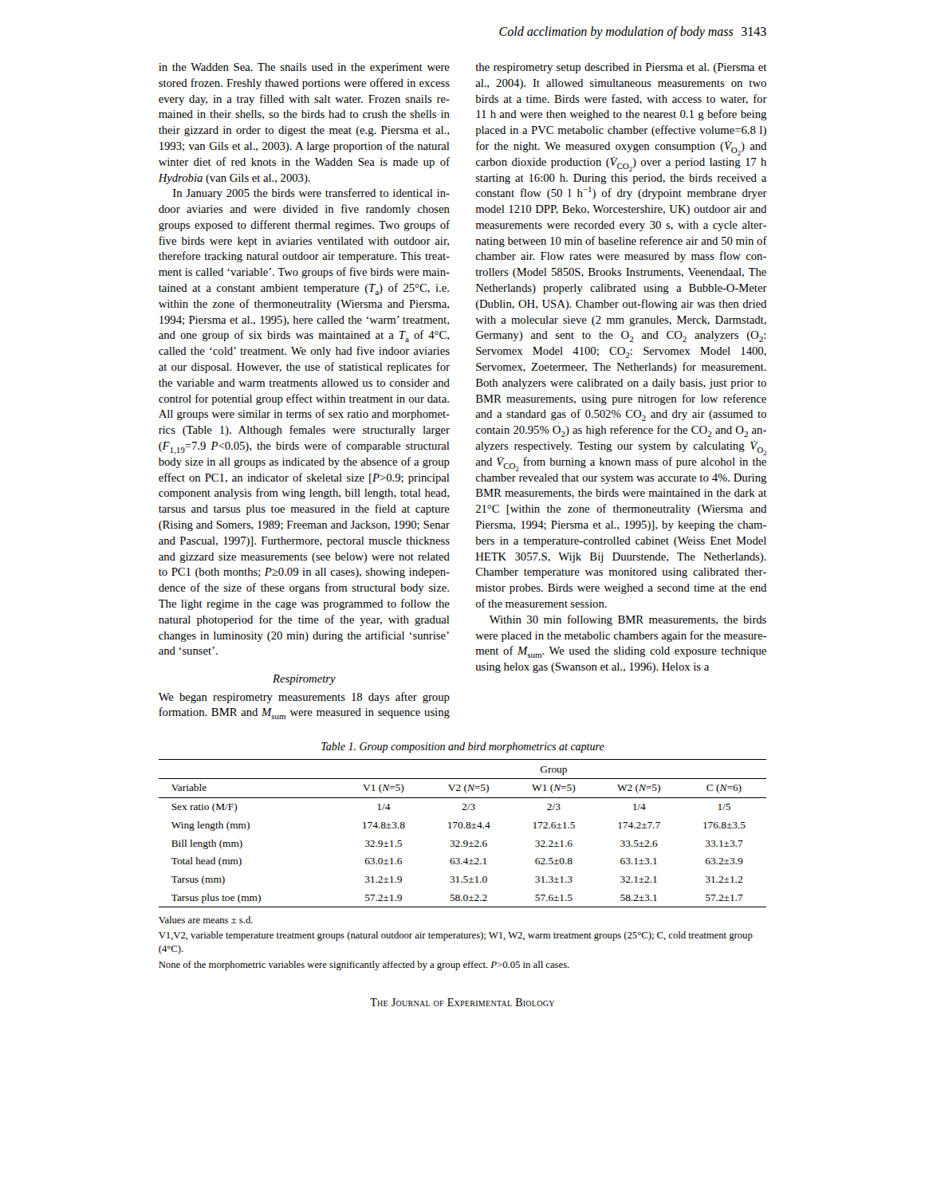Cold acclimation by modulation of body mass 3143
in the Wadden Sea. The snails used in the experiment were stored frozen. Freshly thawed portions were offered in excess every day, in a tray filled with salt water. Frozen snails remained in their shells, so the birds had to crush the shells in their gizzard in order to digest the meat (e.g. Piersma et al., 1993; van Gils et al., 2003). A large proportion of the natural winter diet of red knots in the Wadden Sea is made up of Hydrobia (van Gils et al., 2003).
In January 2005 the birds were transferred to identical indoor aviaries and were divided in five randomly chosen groups exposed to different thermal regimes. Two groups of five birds were kept in aviaries ventilated with outdoor air, therefore tracking natural outdoor air temperature. This treatment is called ‘variable’. Two groups of five birds were maintained at a constant ambient temperature (Ta) of 25°C, i.e. within the zone of thermoneutrality (Wiersma and Piersma, 1994; Piersma et al., 1995), here called the ‘warm’ treatment, and one group of six birds was maintained at a Ta of 4°C, called the ‘cold’ treatment. We only had five indoor aviaries at our disposal. However, the use of statistical replicates for the variable and warm treatments allowed us to consider and control for potential group effect within treatment in our data. All groups were similar in terms of sex ratio and morphometrics (Table 1). Although females were structurally larger (F1,19=7.9 P<0.05), the birds were of comparable structural body size in all groups as indicated by the absence of a group effect on PC1, an indicator of skeletal size [P>0.9; principal component analysis from wing length, bill length, total head, tarsus and tarsus plus toe measured in the field at capture (Rising and Somers, 1989; Freeman and Jackson, 1990; Senar and Pascual, 1997)]. Furthermore, pectoral muscle thickness and gizzard size measurements (see below) were not related to PC1 (both months; P≥0.09 in all cases), showing independence of the size of these organs from structural body size. The light regime in the cage was programmed to follow the natural photoperiod for the time of the year, with gradual changes in luminosity (20 min) during the artificial ‘sunrise’ and ‘sunset’.
Respirometry
We began respirometry measurements 18 days after group formation. BMR and Msum were measured in sequence using the respirometry setup described in Piersma et al. (Piersma et al., 2004). It allowed simultaneous measurements on two birds at a time. Birds were fasted, with access to water, for 11 h and were then weighed to the nearest 0.1 g before being placed in a PVC metabolic chamber (effective volume=6.8 l) for the night. We measured oxygen consumption (V̇O2) and carbon dioxide production (V̇CO2) over a period lasting 17 h starting at 16:00 h. During this period, the birds received a constant flow (50 l h−1) of dry (drypoint membrane dryer model 1210 DPP, Beko, Worcestershire, UK) outdoor air and measurements were recorded every 30 s, with a cycle alternating between 10 min of baseline reference air and 50 min of chamber air. Flow rates were measured by mass flow controllers (Model 5850S, Brooks Instruments, Veenendaal, The Netherlands) properly calibrated using a Bubble-O-Meter (Dublin, OH, USA). Chamber out-flowing air was then dried with a molecular sieve (2 mm granules, Merck, Darmstadt, Germany) and sent to the O2 and CO2 analyzers (O2: Servomex Model 4100; CO2: Servomex Model 1400, Servomex, Zoetermeer, The Netherlands) for measurement. Both analyzers were calibrated on a daily basis, just prior to BMR measurements, using pure nitrogen for low reference and a standard gas of 0.502% CO2 and dry air (assumed to contain 20.95% O2) as high reference for the CO2 and O2 analyzers respectively. Testing our system by calculating V̇O2 and V̇CO2 from burning a known mass of pure alcohol in the chamber revealed that our system was accurate to 4%. During BMR measurements, the birds were maintained in the dark at 21°C [within the zone of thermoneutrality (Wiersma and Piersma, 1994; Piersma et al., 1995)], by keeping the chambers in a temperature-controlled cabinet (Weiss Enet Model HETK 3057.S, Wijk Bij Duurstende, The Netherlands). Chamber temperature was monitored using calibrated thermistor probes. Birds were weighed a second time at the end of the measurement session.
Within 30 min following BMR measurements, the birds were placed in the metabolic chambers again for the measurement of Msum. We used the sliding cold exposure technique using helox gas (Swanson et al., 1996). Helox is a
Table 1. Group composition and bird morphometrics at capture
| | Group |
| --- | --- |
| Variable | V1 ( N =5) | V2 ( N =5) | W1 ( N =5) | W2 ( N =5) | C ( N =6) |
| Sex ratio (M/F) | 1/4 | 2/3 | 2/3 | 1/4 | 1/5 |
| Wing length (mm) | 174.8±3.8 | 170.8±4.4 | 172.6±1.5 | 174.2±7.7 | 176.8±3.5 |
| Bill length (mm) | 32.9±1.5 | 32.9±2.6 | 32.2±1.6 | 33.5±2.6 | 33.1±3.7 |
| Total head (mm) | 63.0±1.6 | 63.4±2.1 | 62.5±0.8 | 63.1±3.1 | 63.2±3.9 |
| Tarsus (mm) | 31.2±1.9 | 31.5±1.0 | 31.3±1.3 | 32.1±2.1 | 31.2±1.2 |
| Tarsus plus toe (mm) | 57.2±1.9 | 58.0±2.2 | 57.6±1.5 | 58.2±3.1 | 57.2±1.7 |
Values are means ± s.d.
V1,V2, variable temperature treatment groups (natural outdoor air temperatures); W1, W2, warm treatment groups (25°C); C, cold treatment group (4°C).
None of the morphometric variables were significantly affected by a group effect. P>0.05 in all cases.
The Journal of Experimental Biology